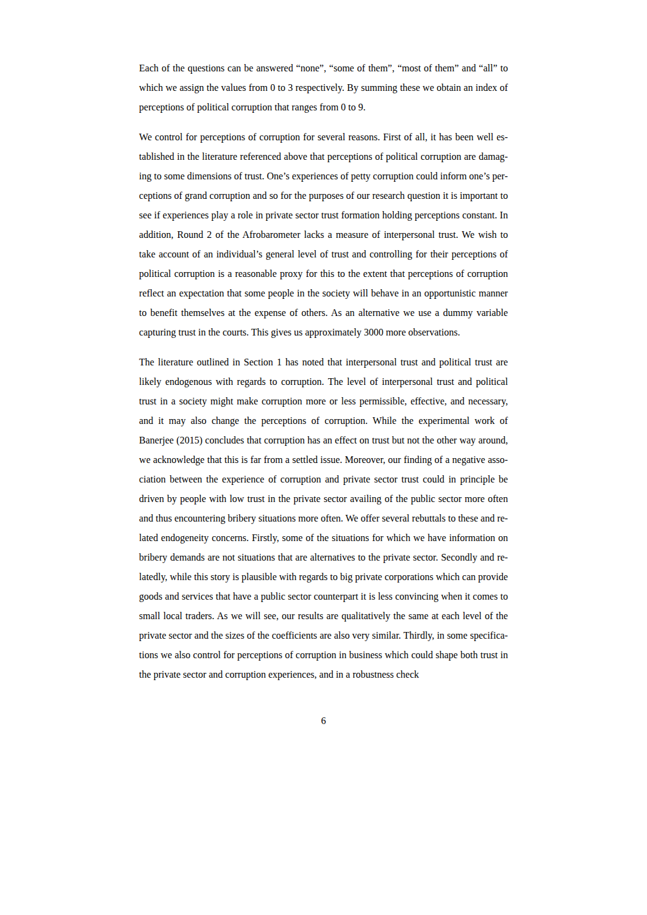Each of the questions can be answered “none”, “some of them”, “most of them” and “all” to which we assign the values from 0 to 3 respectively. By summing these we obtain an index of perceptions of political corruption that ranges from 0 to 9.
We control for perceptions of corruption for several reasons. First of all, it has been well established in the literature referenced above that perceptions of political corruption are damaging to some dimensions of trust. One’s experiences of petty corruption could inform one’s perceptions of grand corruption and so for the purposes of our research question it is important to see if experiences play a role in private sector trust formation holding perceptions constant. In addition, Round 2 of the Afrobarometer lacks a measure of interpersonal trust. We wish to take account of an individual’s general level of trust and controlling for their perceptions of political corruption is a reasonable proxy for this to the extent that perceptions of corruption reflect an expectation that some people in the society will behave in an opportunistic manner to benefit themselves at the expense of others. As an alternative we use a dummy variable capturing trust in the courts. This gives us approximately 3000 more observations.
The literature outlined in Section 1 has noted that interpersonal trust and political trust are likely endogenous with regards to corruption. The level of interpersonal trust and political trust in a society might make corruption more or less permissible, effective, and necessary, and it may also change the perceptions of corruption. While the experimental work of Banerjee (2015) concludes that corruption has an effect on trust but not the other way around, we acknowledge that this is far from a settled issue. Moreover, our finding of a negative association between the experience of corruption and private sector trust could in principle be driven by people with low trust in the private sector availing of the public sector more often and thus encountering bribery situations more often. We offer several rebuttals to these and related endogeneity concerns. Firstly, some of the situations for which we have information on bribery demands are not situations that are alternatives to the private sector. Secondly and relatedly, while this story is plausible with regards to big private corporations which can provide goods and services that have a public sector counterpart it is less convincing when it comes to small local traders. As we will see, our results are qualitatively the same at each level of the private sector and the sizes of the coefficients are also very similar. Thirdly, in some specifications we also control for perceptions of corruption in business which could shape both trust in the private sector and corruption experiences, and in a robustness check
6